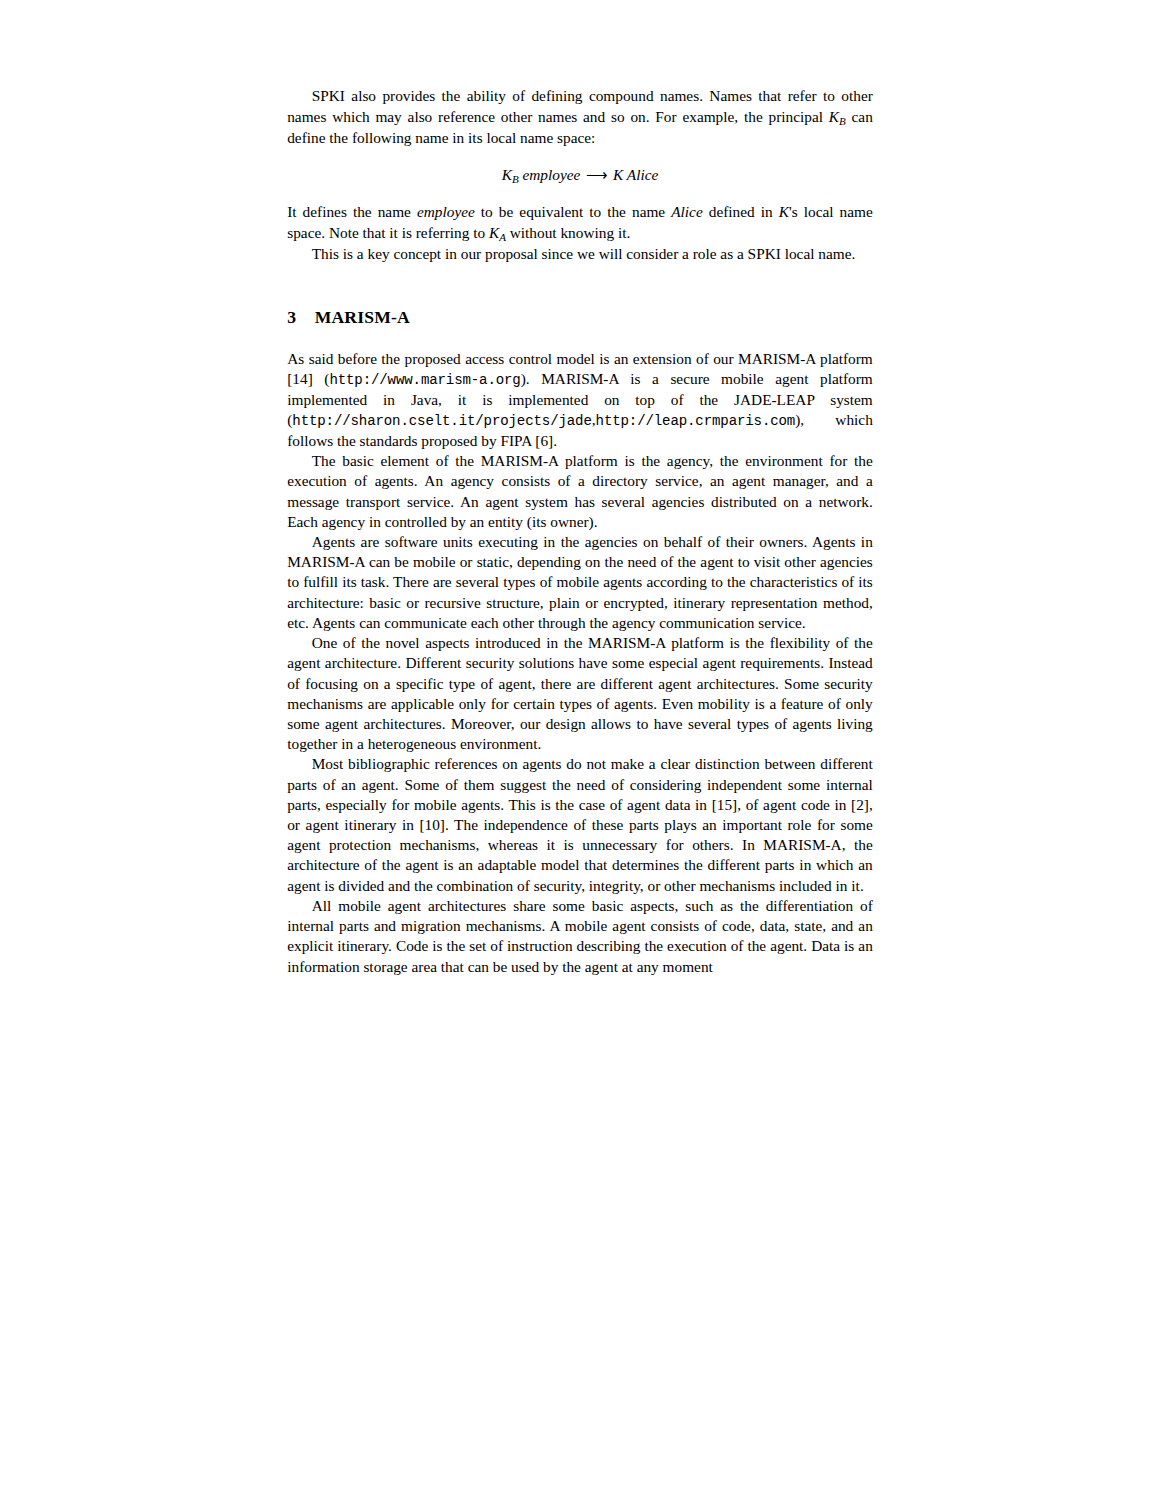SPKI also provides the ability of defining compound names. Names that refer to other names which may also reference other names and so on. For example, the principal KB can define the following name in its local name space:
KB employee⟶K Alice
It defines the name employee to be equivalent to the name Alice defined in K's local name space. Note that it is referring to KA without knowing it.
This is a key concept in our proposal since we will consider a role as a SPKI local name.
3 MARISM-A
As said before the proposed access control model is an extension of our MARISM-A platform [14] (http://www.marism-a.org). MARISM-A is a secure mobile agent platform implemented in Java, it is implemented on top of the JADE-LEAP system (http://sharon.cselt.it/projects/jade,http://leap.crmparis.com), which follows the standards proposed by FIPA [6].
The basic element of the MARISM-A platform is the agency, the environment for the execution of agents. An agency consists of a directory service, an agent manager, and a message transport service. An agent system has several agencies distributed on a network. Each agency in controlled by an entity (its owner).
Agents are software units executing in the agencies on behalf of their owners. Agents in MARISM-A can be mobile or static, depending on the need of the agent to visit other agencies to fulfill its task. There are several types of mobile agents according to the characteristics of its architecture: basic or recursive structure, plain or encrypted, itinerary representation method, etc. Agents can communicate each other through the agency communication service.
One of the novel aspects introduced in the MARISM-A platform is the flexibility of the agent architecture. Different security solutions have some especial agent requirements. Instead of focusing on a specific type of agent, there are different agent architectures. Some security mechanisms are applicable only for certain types of agents. Even mobility is a feature of only some agent architectures. Moreover, our design allows to have several types of agents living together in a heterogeneous environment.
Most bibliographic references on agents do not make a clear distinction between different parts of an agent. Some of them suggest the need of considering independent some internal parts, especially for mobile agents. This is the case of agent data in [15], of agent code in [2], or agent itinerary in [10]. The independence of these parts plays an important role for some agent protection mechanisms, whereas it is unnecessary for others. In MARISM-A, the architecture of the agent is an adaptable model that determines the different parts in which an agent is divided and the combination of security, integrity, or other mechanisms included in it.
All mobile agent architectures share some basic aspects, such as the differentiation of internal parts and migration mechanisms. A mobile agent consists of code, data, state, and an explicit itinerary. Code is the set of instruction describing the execution of the agent. Data is an information storage area that can be used by the agent at any moment